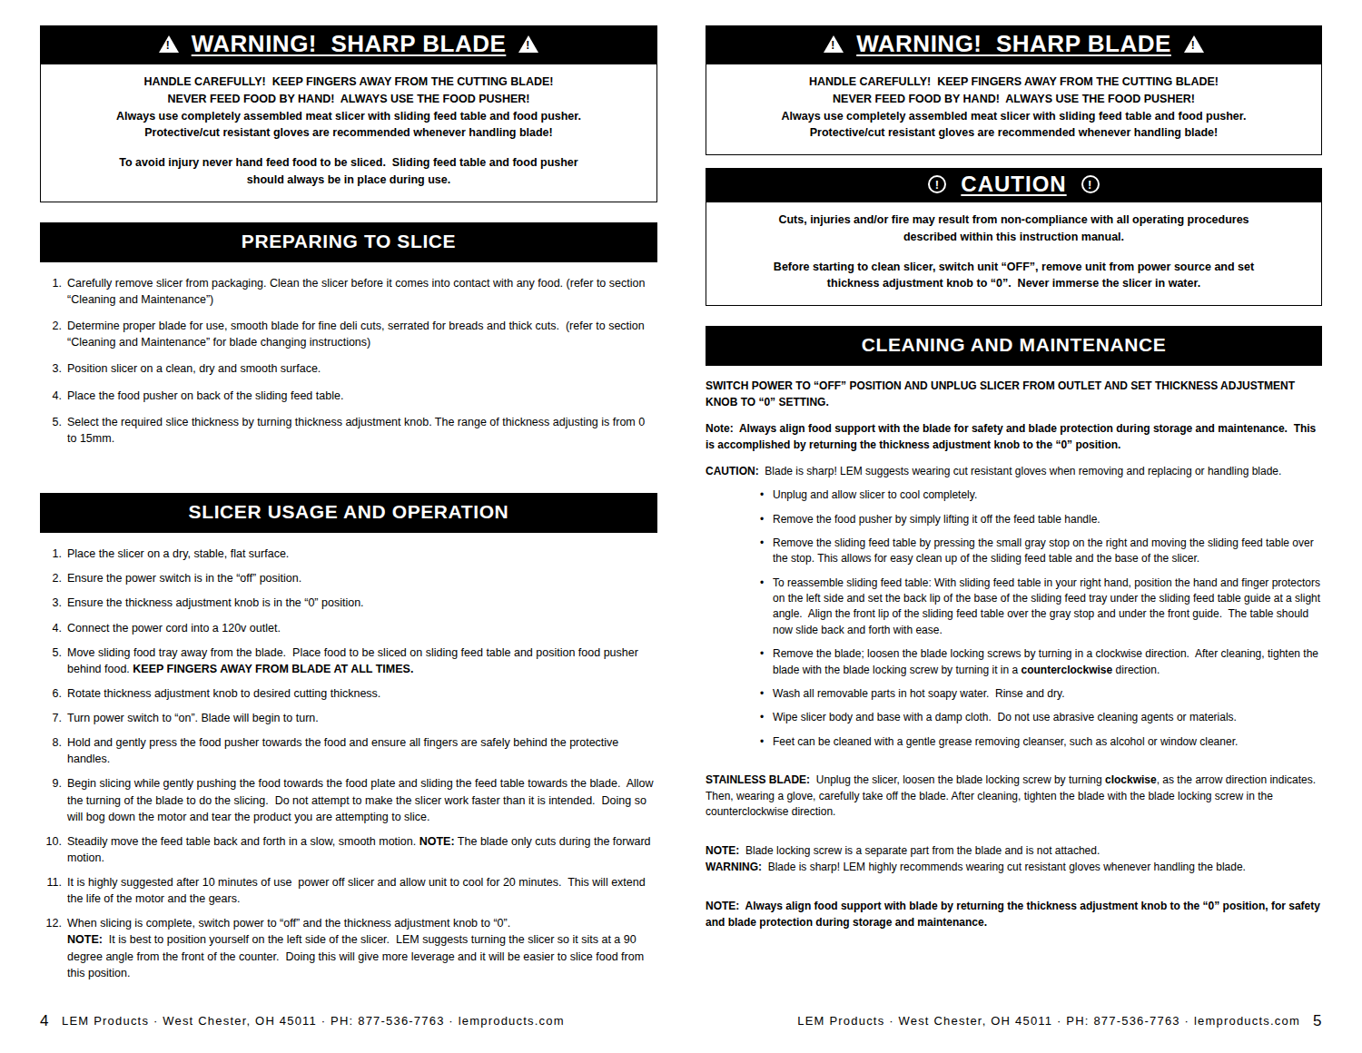WARNING! SHARP BLADE
HANDLE CAREFULLY! KEEP FINGERS AWAY FROM THE CUTTING BLADE!
NEVER FEED FOOD BY HAND! ALWAYS USE THE FOOD PUSHER!
Always use completely assembled meat slicer with sliding feed table and food pusher.
Protective/cut resistant gloves are recommended whenever handling blade!
To avoid injury never hand feed food to be sliced. Sliding feed table and food pusher
should always be in place during use.
PREPARING TO SLICE
Carefully remove slicer from packaging. Clean the slicer before it comes into contact with any food. (refer to section “Cleaning and Maintenance”)
Determine proper blade for use, smooth blade for fine deli cuts, serrated for breads and thick cuts. (refer to section “Cleaning and Maintenance” for blade changing instructions)
Position slicer on a clean, dry and smooth surface.
Place the food pusher on back of the sliding feed table.
Select the required slice thickness by turning thickness adjustment knob. The range of thickness adjusting is from 0 to 15mm.
SLICER USAGE AND OPERATION
Place the slicer on a dry, stable, flat surface.
Ensure the power switch is in the “off” position.
Ensure the thickness adjustment knob is in the “0” position.
Connect the power cord into a 120v outlet.
Move sliding food tray away from the blade. Place food to be sliced on sliding feed table and position food pusher behind food. KEEP FINGERS AWAY FROM BLADE AT ALL TIMES.
Rotate thickness adjustment knob to desired cutting thickness.
Turn power switch to “on”. Blade will begin to turn.
Hold and gently press the food pusher towards the food and ensure all fingers are safely behind the protective handles.
Begin slicing while gently pushing the food towards the food plate and sliding the feed table towards the blade. Allow the turning of the blade to do the slicing. Do not attempt to make the slicer work faster than it is intended. Doing so will bog down the motor and tear the product you are attempting to slice.
Steadily move the feed table back and forth in a slow, smooth motion. NOTE: The blade only cuts during the forward motion.
It is highly suggested after 10 minutes of use power off slicer and allow unit to cool for 20 minutes. This will extend the life of the motor and the gears.
When slicing is complete, switch power to “off” and the thickness adjustment knob to “0”.
NOTE: It is best to position yourself on the left side of the slicer. LEM suggests turning the slicer so it sits at a 90 degree angle from the front of the counter. Doing this will give more leverage and it will be easier to slice food from this position.
4 LEM Products · West Chester, OH 45011 · PH: 877-536-7763 · lemproducts.com
WARNING! SHARP BLADE
HANDLE CAREFULLY! KEEP FINGERS AWAY FROM THE CUTTING BLADE!
NEVER FEED FOOD BY HAND! ALWAYS USE THE FOOD PUSHER!
Always use completely assembled meat slicer with sliding feed table and food pusher.
Protective/cut resistant gloves are recommended whenever handling blade!
!CAUTION!
Cuts, injuries and/or fire may result from non-compliance with all operating procedures
described within this instruction manual.
Before starting to clean slicer, switch unit “OFF”, remove unit from power source and set
thickness adjustment knob to “0”. Never immerse the slicer in water.
CLEANING AND MAINTENANCE
SWITCH POWER TO “OFF” POSITION AND UNPLUG SLICER FROM OUTLET AND SET THICKNESS ADJUSTMENT KNOB TO “0” SETTING.
Note: Always align food support with the blade for safety and blade protection during storage and maintenance. This is accomplished by returning the thickness adjustment knob to the “0” position.
CAUTION: Blade is sharp! LEM suggests wearing cut resistant gloves when removing and replacing or handling blade.
Unplug and allow slicer to cool completely.
Remove the food pusher by simply lifting it off the feed table handle.
Remove the sliding feed table by pressing the small gray stop on the right and moving the sliding feed table over the stop. This allows for easy clean up of the sliding feed table and the base of the slicer.
To reassemble sliding feed table: With sliding feed table in your right hand, position the hand and finger protectors on the left side and set the back lip of the base of the sliding feed tray under the sliding feed table guide at a slight angle. Align the front lip of the sliding feed table over the gray stop and under the front guide. The table should now slide back and forth with ease.
Remove the blade; loosen the blade locking screws by turning in a clockwise direction. After cleaning, tighten the blade with the blade locking screw by turning it in a counterclockwise direction.
Wash all removable parts in hot soapy water. Rinse and dry.
Wipe slicer body and base with a damp cloth. Do not use abrasive cleaning agents or materials.
Feet can be cleaned with a gentle grease removing cleanser, such as alcohol or window cleaner.
STAINLESS BLADE: Unplug the slicer, loosen the blade locking screw by turning clockwise, as the arrow direction indicates. Then, wearing a glove, carefully take off the blade. After cleaning, tighten the blade with the blade locking screw in the counterclockwise direction.
NOTE: Blade locking screw is a separate part from the blade and is not attached.
WARNING: Blade is sharp! LEM highly recommends wearing cut resistant gloves whenever handling the blade.
NOTE: Always align food support with blade by returning the thickness adjustment knob to the “0” position, for safety and blade protection during storage and maintenance.
LEM Products · West Chester, OH 45011 · PH: 877-536-7763 · lemproducts.com 5